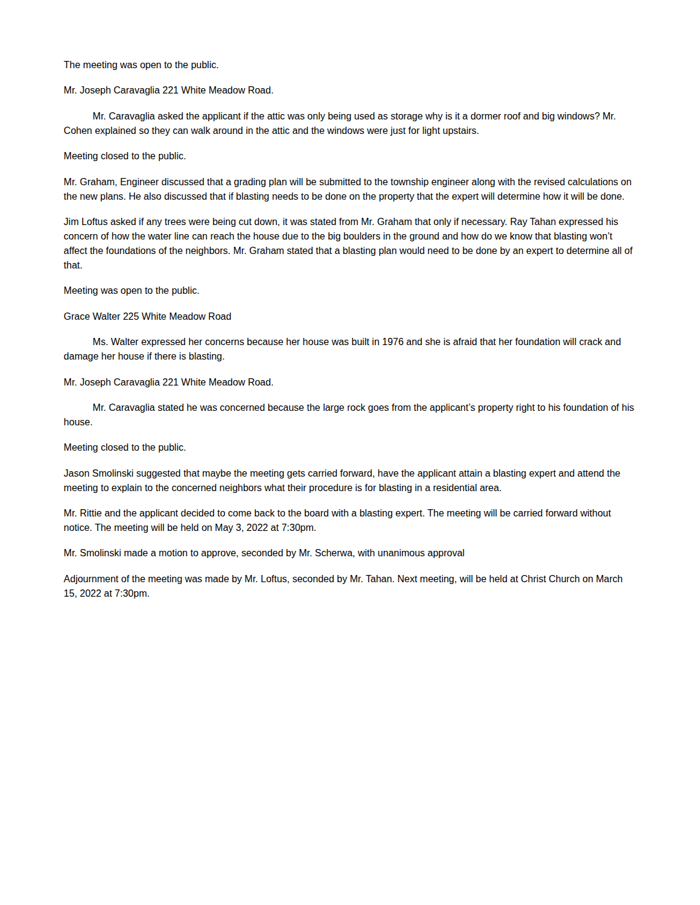The meeting was open to the public.
Mr. Joseph Caravaglia 221 White Meadow Road.
Mr. Caravaglia asked the applicant if the attic was only being used as storage why is it a dormer roof and big windows? Mr. Cohen explained so they can walk around in the attic and the windows were just for light upstairs.
Meeting closed to the public.
Mr. Graham, Engineer discussed that a grading plan will be submitted to the township engineer along with the revised calculations on the new plans. He also discussed that if blasting needs to be done on the property that the expert will determine how it will be done.
Jim Loftus asked if any trees were being cut down, it was stated from Mr. Graham that only if necessary. Ray Tahan expressed his concern of how the water line can reach the house due to the big boulders in the ground and how do we know that blasting won’t affect the foundations of the neighbors. Mr. Graham stated that a blasting plan would need to be done by an expert to determine all of that.
Meeting was open to the public.
Grace Walter 225 White Meadow Road
Ms. Walter expressed her concerns because her house was built in 1976 and she is afraid that her foundation will crack and damage her house if there is blasting.
Mr. Joseph Caravaglia 221 White Meadow Road.
Mr. Caravaglia stated he was concerned because the large rock goes from the applicant’s property right to his foundation of his house.
Meeting closed to the public.
Jason Smolinski suggested that maybe the meeting gets carried forward, have the applicant attain a blasting expert and attend the meeting to explain to the concerned neighbors what their procedure is for blasting in a residential area.
Mr. Rittie and the applicant decided to come back to the board with a blasting expert. The meeting will be carried forward without notice. The meeting will be held on May 3, 2022 at 7:30pm.
Mr. Smolinski made a motion to approve, seconded by Mr. Scherwa, with unanimous approval
Adjournment of the meeting was made by Mr. Loftus, seconded by Mr. Tahan. Next meeting, will be held at Christ Church on March 15, 2022 at 7:30pm.